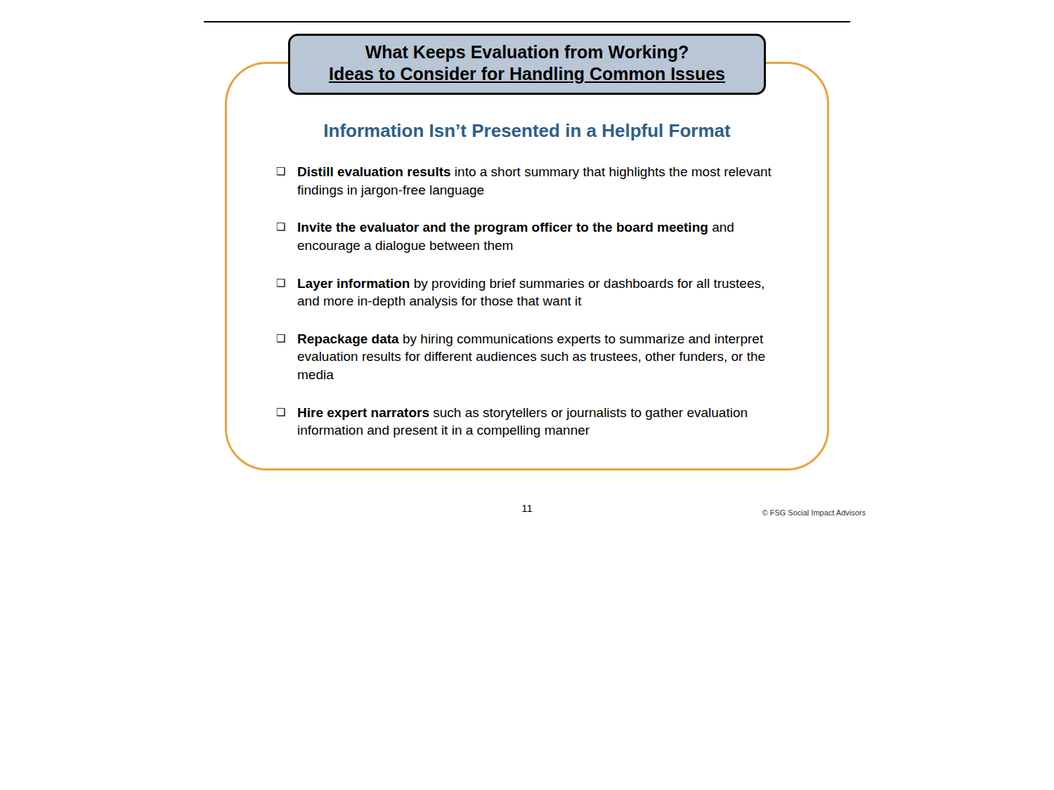Information Isn’t Presented in a Helpful Format
Distill evaluation results into a short summary that highlights the most relevant findings in jargon-free language
Invite the evaluator and the program officer to the board meeting and encourage a dialogue between them
Layer information by providing brief summaries or dashboards for all trustees, and more in-depth analysis for those that want it
Repackage data by hiring communications experts to summarize and interpret evaluation results for different audiences such as trustees, other funders, or the media
Hire expert narrators such as storytellers or journalists to gather evaluation information and present it in a compelling manner
What Keeps Evaluation from Working?
Ideas to Consider for Handling Common Issues
11
© FSG Social Impact Advisors